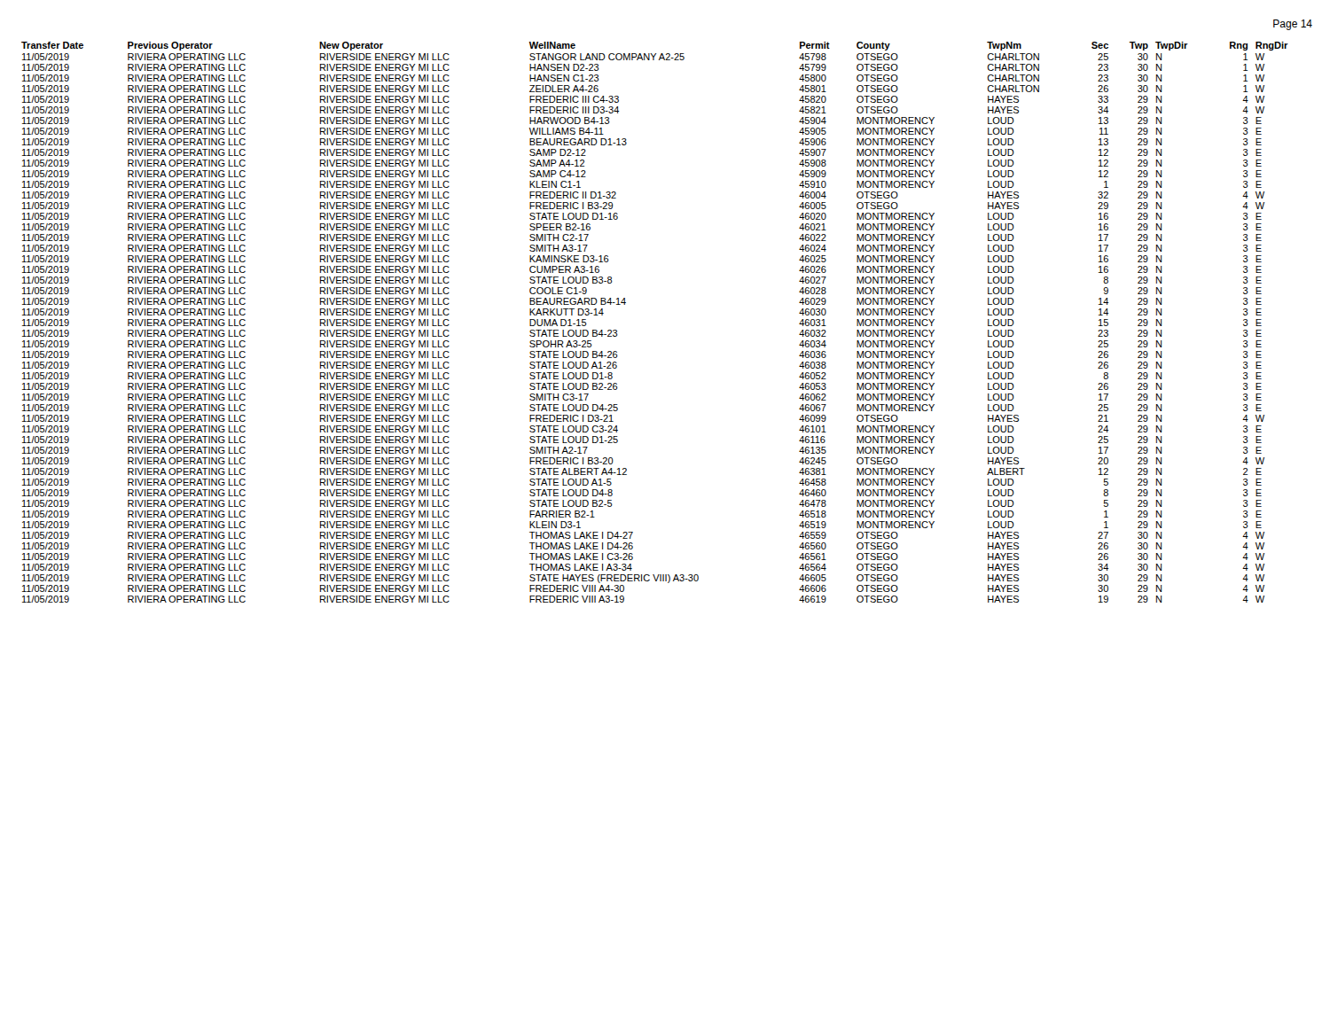Page 14
| Transfer Date | Previous Operator | New Operator | WellName | Permit | County | TwpNm | Sec | Twp | TwpDir | Rng | RngDir |
| --- | --- | --- | --- | --- | --- | --- | --- | --- | --- | --- | --- |
| 11/05/2019 | RIVIERA OPERATING LLC | RIVERSIDE ENERGY MI LLC | STANGOR LAND COMPANY A2-25 | 45798 | OTSEGO | CHARLTON | 25 | 30 | N | 1 | W |
| 11/05/2019 | RIVIERA OPERATING LLC | RIVERSIDE ENERGY MI LLC | HANSEN D2-23 | 45799 | OTSEGO | CHARLTON | 23 | 30 | N | 1 | W |
| 11/05/2019 | RIVIERA OPERATING LLC | RIVERSIDE ENERGY MI LLC | HANSEN C1-23 | 45800 | OTSEGO | CHARLTON | 23 | 30 | N | 1 | W |
| 11/05/2019 | RIVIERA OPERATING LLC | RIVERSIDE ENERGY MI LLC | ZEIDLER A4-26 | 45801 | OTSEGO | CHARLTON | 26 | 30 | N | 1 | W |
| 11/05/2019 | RIVIERA OPERATING LLC | RIVERSIDE ENERGY MI LLC | FREDERIC III C4-33 | 45820 | OTSEGO | HAYES | 33 | 29 | N | 4 | W |
| 11/05/2019 | RIVIERA OPERATING LLC | RIVERSIDE ENERGY MI LLC | FREDERIC III D3-34 | 45821 | OTSEGO | HAYES | 34 | 29 | N | 4 | W |
| 11/05/2019 | RIVIERA OPERATING LLC | RIVERSIDE ENERGY MI LLC | HARWOOD B4-13 | 45904 | MONTMORENCY | LOUD | 13 | 29 | N | 3 | E |
| 11/05/2019 | RIVIERA OPERATING LLC | RIVERSIDE ENERGY MI LLC | WILLIAMS B4-11 | 45905 | MONTMORENCY | LOUD | 11 | 29 | N | 3 | E |
| 11/05/2019 | RIVIERA OPERATING LLC | RIVERSIDE ENERGY MI LLC | BEAUREGARD D1-13 | 45906 | MONTMORENCY | LOUD | 13 | 29 | N | 3 | E |
| 11/05/2019 | RIVIERA OPERATING LLC | RIVERSIDE ENERGY MI LLC | SAMP D2-12 | 45907 | MONTMORENCY | LOUD | 12 | 29 | N | 3 | E |
| 11/05/2019 | RIVIERA OPERATING LLC | RIVERSIDE ENERGY MI LLC | SAMP A4-12 | 45908 | MONTMORENCY | LOUD | 12 | 29 | N | 3 | E |
| 11/05/2019 | RIVIERA OPERATING LLC | RIVERSIDE ENERGY MI LLC | SAMP C4-12 | 45909 | MONTMORENCY | LOUD | 12 | 29 | N | 3 | E |
| 11/05/2019 | RIVIERA OPERATING LLC | RIVERSIDE ENERGY MI LLC | KLEIN C1-1 | 45910 | MONTMORENCY | LOUD | 1 | 29 | N | 3 | E |
| 11/05/2019 | RIVIERA OPERATING LLC | RIVERSIDE ENERGY MI LLC | FREDERIC II D1-32 | 46004 | OTSEGO | HAYES | 32 | 29 | N | 4 | W |
| 11/05/2019 | RIVIERA OPERATING LLC | RIVERSIDE ENERGY MI LLC | FREDERIC I B3-29 | 46005 | OTSEGO | HAYES | 29 | 29 | N | 4 | W |
| 11/05/2019 | RIVIERA OPERATING LLC | RIVERSIDE ENERGY MI LLC | STATE LOUD D1-16 | 46020 | MONTMORENCY | LOUD | 16 | 29 | N | 3 | E |
| 11/05/2019 | RIVIERA OPERATING LLC | RIVERSIDE ENERGY MI LLC | SPEER B2-16 | 46021 | MONTMORENCY | LOUD | 16 | 29 | N | 3 | E |
| 11/05/2019 | RIVIERA OPERATING LLC | RIVERSIDE ENERGY MI LLC | SMITH C2-17 | 46022 | MONTMORENCY | LOUD | 17 | 29 | N | 3 | E |
| 11/05/2019 | RIVIERA OPERATING LLC | RIVERSIDE ENERGY MI LLC | SMITH A3-17 | 46024 | MONTMORENCY | LOUD | 17 | 29 | N | 3 | E |
| 11/05/2019 | RIVIERA OPERATING LLC | RIVERSIDE ENERGY MI LLC | KAMINSKE D3-16 | 46025 | MONTMORENCY | LOUD | 16 | 29 | N | 3 | E |
| 11/05/2019 | RIVIERA OPERATING LLC | RIVERSIDE ENERGY MI LLC | CUMPER A3-16 | 46026 | MONTMORENCY | LOUD | 16 | 29 | N | 3 | E |
| 11/05/2019 | RIVIERA OPERATING LLC | RIVERSIDE ENERGY MI LLC | STATE LOUD B3-8 | 46027 | MONTMORENCY | LOUD | 8 | 29 | N | 3 | E |
| 11/05/2019 | RIVIERA OPERATING LLC | RIVERSIDE ENERGY MI LLC | COOLE C1-9 | 46028 | MONTMORENCY | LOUD | 9 | 29 | N | 3 | E |
| 11/05/2019 | RIVIERA OPERATING LLC | RIVERSIDE ENERGY MI LLC | BEAUREGARD B4-14 | 46029 | MONTMORENCY | LOUD | 14 | 29 | N | 3 | E |
| 11/05/2019 | RIVIERA OPERATING LLC | RIVERSIDE ENERGY MI LLC | KARKUTT D3-14 | 46030 | MONTMORENCY | LOUD | 14 | 29 | N | 3 | E |
| 11/05/2019 | RIVIERA OPERATING LLC | RIVERSIDE ENERGY MI LLC | DUMA D1-15 | 46031 | MONTMORENCY | LOUD | 15 | 29 | N | 3 | E |
| 11/05/2019 | RIVIERA OPERATING LLC | RIVERSIDE ENERGY MI LLC | STATE LOUD B4-23 | 46032 | MONTMORENCY | LOUD | 23 | 29 | N | 3 | E |
| 11/05/2019 | RIVIERA OPERATING LLC | RIVERSIDE ENERGY MI LLC | SPOHR A3-25 | 46034 | MONTMORENCY | LOUD | 25 | 29 | N | 3 | E |
| 11/05/2019 | RIVIERA OPERATING LLC | RIVERSIDE ENERGY MI LLC | STATE LOUD B4-26 | 46036 | MONTMORENCY | LOUD | 26 | 29 | N | 3 | E |
| 11/05/2019 | RIVIERA OPERATING LLC | RIVERSIDE ENERGY MI LLC | STATE LOUD A1-26 | 46038 | MONTMORENCY | LOUD | 26 | 29 | N | 3 | E |
| 11/05/2019 | RIVIERA OPERATING LLC | RIVERSIDE ENERGY MI LLC | STATE LOUD D1-8 | 46052 | MONTMORENCY | LOUD | 8 | 29 | N | 3 | E |
| 11/05/2019 | RIVIERA OPERATING LLC | RIVERSIDE ENERGY MI LLC | STATE LOUD B2-26 | 46053 | MONTMORENCY | LOUD | 26 | 29 | N | 3 | E |
| 11/05/2019 | RIVIERA OPERATING LLC | RIVERSIDE ENERGY MI LLC | SMITH C3-17 | 46062 | MONTMORENCY | LOUD | 17 | 29 | N | 3 | E |
| 11/05/2019 | RIVIERA OPERATING LLC | RIVERSIDE ENERGY MI LLC | STATE LOUD D4-25 | 46067 | MONTMORENCY | LOUD | 25 | 29 | N | 3 | E |
| 11/05/2019 | RIVIERA OPERATING LLC | RIVERSIDE ENERGY MI LLC | FREDERIC I D3-21 | 46099 | OTSEGO | HAYES | 21 | 29 | N | 4 | W |
| 11/05/2019 | RIVIERA OPERATING LLC | RIVERSIDE ENERGY MI LLC | STATE LOUD C3-24 | 46101 | MONTMORENCY | LOUD | 24 | 29 | N | 3 | E |
| 11/05/2019 | RIVIERA OPERATING LLC | RIVERSIDE ENERGY MI LLC | STATE LOUD D1-25 | 46116 | MONTMORENCY | LOUD | 25 | 29 | N | 3 | E |
| 11/05/2019 | RIVIERA OPERATING LLC | RIVERSIDE ENERGY MI LLC | SMITH A2-17 | 46135 | MONTMORENCY | LOUD | 17 | 29 | N | 3 | E |
| 11/05/2019 | RIVIERA OPERATING LLC | RIVERSIDE ENERGY MI LLC | FREDERIC I B3-20 | 46245 | OTSEGO | HAYES | 20 | 29 | N | 4 | W |
| 11/05/2019 | RIVIERA OPERATING LLC | RIVERSIDE ENERGY MI LLC | STATE ALBERT A4-12 | 46381 | MONTMORENCY | ALBERT | 12 | 29 | N | 2 | E |
| 11/05/2019 | RIVIERA OPERATING LLC | RIVERSIDE ENERGY MI LLC | STATE LOUD A1-5 | 46458 | MONTMORENCY | LOUD | 5 | 29 | N | 3 | E |
| 11/05/2019 | RIVIERA OPERATING LLC | RIVERSIDE ENERGY MI LLC | STATE LOUD D4-8 | 46460 | MONTMORENCY | LOUD | 8 | 29 | N | 3 | E |
| 11/05/2019 | RIVIERA OPERATING LLC | RIVERSIDE ENERGY MI LLC | STATE LOUD B2-5 | 46478 | MONTMORENCY | LOUD | 5 | 29 | N | 3 | E |
| 11/05/2019 | RIVIERA OPERATING LLC | RIVERSIDE ENERGY MI LLC | FARRIER B2-1 | 46518 | MONTMORENCY | LOUD | 1 | 29 | N | 3 | E |
| 11/05/2019 | RIVIERA OPERATING LLC | RIVERSIDE ENERGY MI LLC | KLEIN D3-1 | 46519 | MONTMORENCY | LOUD | 1 | 29 | N | 3 | E |
| 11/05/2019 | RIVIERA OPERATING LLC | RIVERSIDE ENERGY MI LLC | THOMAS LAKE I D4-27 | 46559 | OTSEGO | HAYES | 27 | 30 | N | 4 | W |
| 11/05/2019 | RIVIERA OPERATING LLC | RIVERSIDE ENERGY MI LLC | THOMAS LAKE I D4-26 | 46560 | OTSEGO | HAYES | 26 | 30 | N | 4 | W |
| 11/05/2019 | RIVIERA OPERATING LLC | RIVERSIDE ENERGY MI LLC | THOMAS LAKE I C3-26 | 46561 | OTSEGO | HAYES | 26 | 30 | N | 4 | W |
| 11/05/2019 | RIVIERA OPERATING LLC | RIVERSIDE ENERGY MI LLC | THOMAS LAKE I A3-34 | 46564 | OTSEGO | HAYES | 34 | 30 | N | 4 | W |
| 11/05/2019 | RIVIERA OPERATING LLC | RIVERSIDE ENERGY MI LLC | STATE HAYES (FREDERIC VIII) A3-30 | 46605 | OTSEGO | HAYES | 30 | 29 | N | 4 | W |
| 11/05/2019 | RIVIERA OPERATING LLC | RIVERSIDE ENERGY MI LLC | FREDERIC VIII A4-30 | 46606 | OTSEGO | HAYES | 30 | 29 | N | 4 | W |
| 11/05/2019 | RIVIERA OPERATING LLC | RIVERSIDE ENERGY MI LLC | FREDERIC VIII A3-19 | 46619 | OTSEGO | HAYES | 19 | 29 | N | 4 | W |